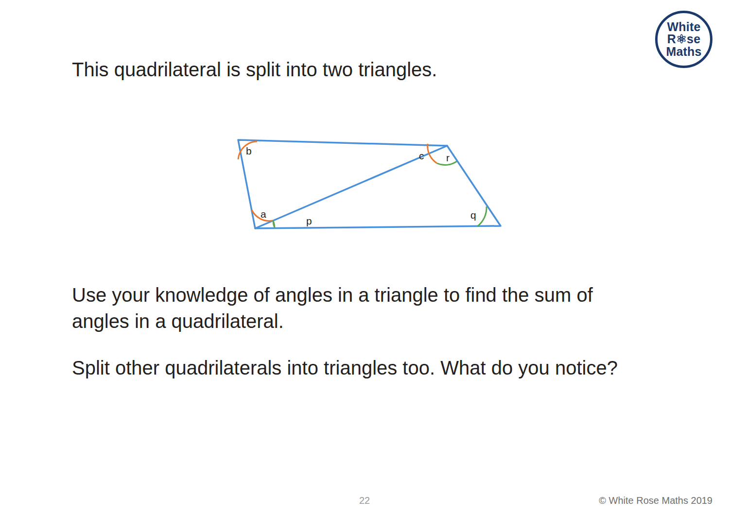White R⚛se Maths
This quadrilateral is split into two triangles.
b a c p q r
Use your knowledge of angles in a triangle to find the sum of angles in a quadrilateral.
Split other quadrilaterals into triangles too. What do you notice?
22
© White Rose Maths 2019